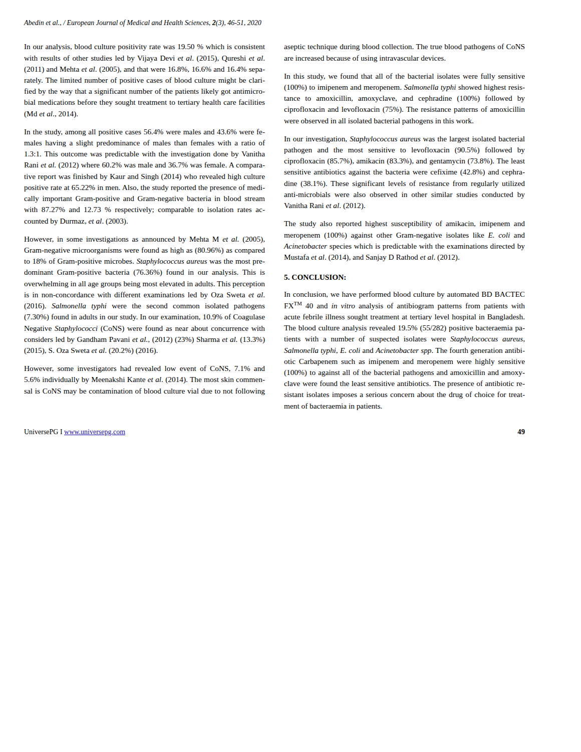Abedin et al., / European Journal of Medical and Health Sciences, 2(3), 46-51, 2020
In our analysis, blood culture positivity rate was 19.50 % which is consistent with results of other studies led by Vijaya Devi et al. (2015), Qureshi et al. (2011) and Mehta et al. (2005), and that were 16.8%, 16.6% and 16.4% separately. The limited number of positive cases of blood culture might be clarified by the way that a significant number of the patients likely got antimicrobial medications before they sought treatment to tertiary health care facilities (Md et al., 2014).
In the study, among all positive cases 56.4% were males and 43.6% were females having a slight predominance of males than females with a ratio of 1.3:1. This outcome was predictable with the investigation done by Vanitha Rani et al. (2012) where 60.2% was male and 36.7% was female. A comparative report was finished by Kaur and Singh (2014) who revealed high culture positive rate at 65.22% in men. Also, the study reported the presence of medically important Gram-positive and Gram-negative bacteria in blood stream with 87.27% and 12.73 % respectively; comparable to isolation rates accounted by Durmaz, et al. (2003).
However, in some investigations as announced by Mehta M et al. (2005), Gram-negative microorganisms were found as high as (80.96%) as compared to 18% of Gram-positive microbes. Staphylococcus aureus was the most predominant Gram-positive bacteria (76.36%) found in our analysis. This is overwhelming in all age groups being most elevated in adults. This perception is in non-concordance with different examinations led by Oza Sweta et al. (2016). Salmonella typhi were the second common isolated pathogens (7.30%) found in adults in our study. In our examination, 10.9% of Coagulase Negative Staphylococci (CoNS) were found as near about concurrence with considers led by Gandham Pavani et al., (2012) (23%) Sharma et al. (13.3%) (2015), S. Oza Sweta et al. (20.2%) (2016).
However, some investigators had revealed low event of CoNS, 7.1% and 5.6% individually by Meenakshi Kante et al. (2014). The most skin commensal is CoNS may be contamination of blood culture vial due to not following aseptic technique during blood collection. The true blood pathogens of CoNS are increased because of using intravascular devices.
In this study, we found that all of the bacterial isolates were fully sensitive (100%) to imipenem and meropenem. Salmonella typhi showed highest resistance to amoxicillin, amoxyclave, and cephradine (100%) followed by ciprofloxacin and levofloxacin (75%). The resistance patterns of amoxicillin were observed in all isolated bacterial pathogens in this work.
In our investigation, Staphylococcus aureus was the largest isolated bacterial pathogen and the most sensitive to levofloxacin (90.5%) followed by ciprofloxacin (85.7%), amikacin (83.3%), and gentamycin (73.8%). The least sensitive antibiotics against the bacteria were cefixime (42.8%) and cephradine (38.1%). These significant levels of resistance from regularly utilized anti-microbials were also observed in other similar studies conducted by Vanitha Rani et al. (2012).
The study also reported highest susceptibility of amikacin, imipenem and meropenem (100%) against other Gram-negative isolates like E. coli and Acinetobacter species which is predictable with the examinations directed by Mustafa et al. (2014), and Sanjay D Rathod et al. (2012).
5. Conclusion:
In conclusion, we have performed blood culture by automated BD BACTEC FXTM 40 and in vitro analysis of antibiogram patterns from patients with acute febrile illness sought treatment at tertiary level hospital in Bangladesh. The blood culture analysis revealed 19.5% (55/282) positive bacteraemia patients with a number of suspected isolates were Staphylococcus aureus, Salmonella typhi, E. coli and Acinetobacter spp. The fourth generation antibiotic Carbapenem such as imipenem and meropenem were highly sensitive (100%) to against all of the bacterial pathogens and amoxicillin and amoxyclave were found the least sensitive antibiotics. The presence of antibiotic resistant isolates imposes a serious concern about the drug of choice for treatment of bacteraemia in patients.
UniversePG I www.universepg.com
49